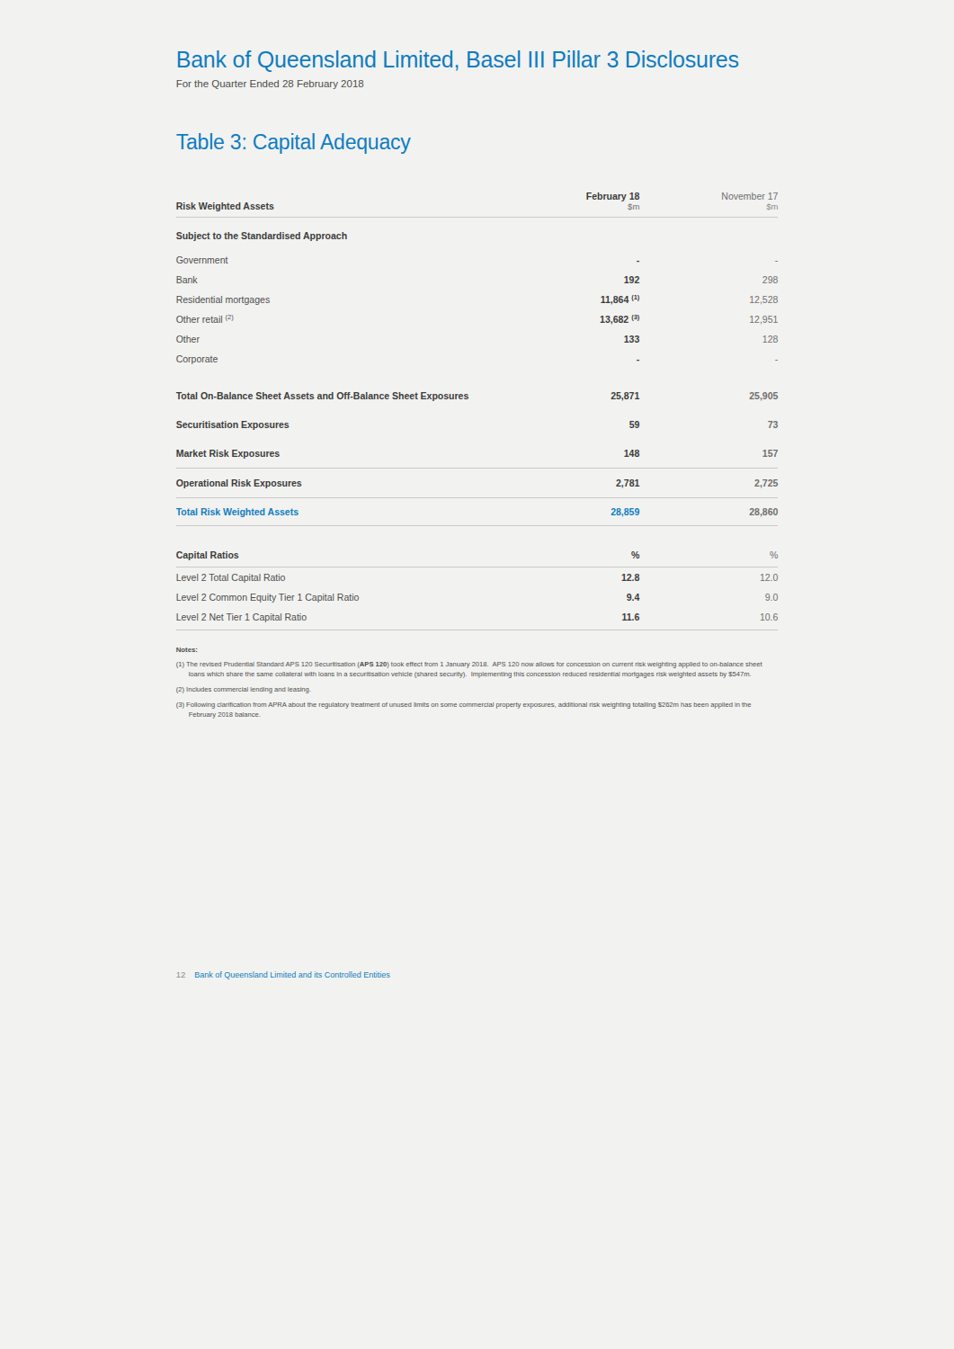Bank of Queensland Limited, Basel III Pillar 3 Disclosures
For the Quarter Ended 28 February 2018
Table 3: Capital Adequacy
| Risk Weighted Assets | February 18 $m | November 17 $m |
| --- | --- | --- |
| Subject to the Standardised Approach | | |
| Government | - | - |
| Bank | 192 | 298 |
| Residential mortgages | 11,864 (1) | 12,528 |
| Other retail (2) | 13,682 (3) | 12,951 |
| Other | 133 | 128 |
| Corporate | - | - |
| Total On-Balance Sheet Assets and Off-Balance Sheet Exposures | 25,871 | 25,905 |
| Securitisation Exposures | 59 | 73 |
| Market Risk Exposures | 148 | 157 |
| Operational Risk Exposures | 2,781 | 2,725 |
| Total Risk Weighted Assets | 28,859 | 28,860 |
| Capital Ratios | % | % |
| Level 2 Total Capital Ratio | 12.8 | 12.0 |
| Level 2 Common Equity Tier 1 Capital Ratio | 9.4 | 9.0 |
| Level 2 Net Tier 1 Capital Ratio | 11.6 | 10.6 |
Notes:
(1) The revised Prudential Standard APS 120 Securitisation (APS 120) took effect from 1 January 2018. APS 120 now allows for concession on current risk weighting applied to on-balance sheet loans which share the same collateral with loans in a securitisation vehicle (shared security). Implementing this concession reduced residential mortgages risk weighted assets by $547m.
(2) Includes commercial lending and leasing.
(3) Following clarification from APRA about the regulatory treatment of unused limits on some commercial property exposures, additional risk weighting totalling $262m has been applied in the February 2018 balance.
12 Bank of Queensland Limited and its Controlled Entities